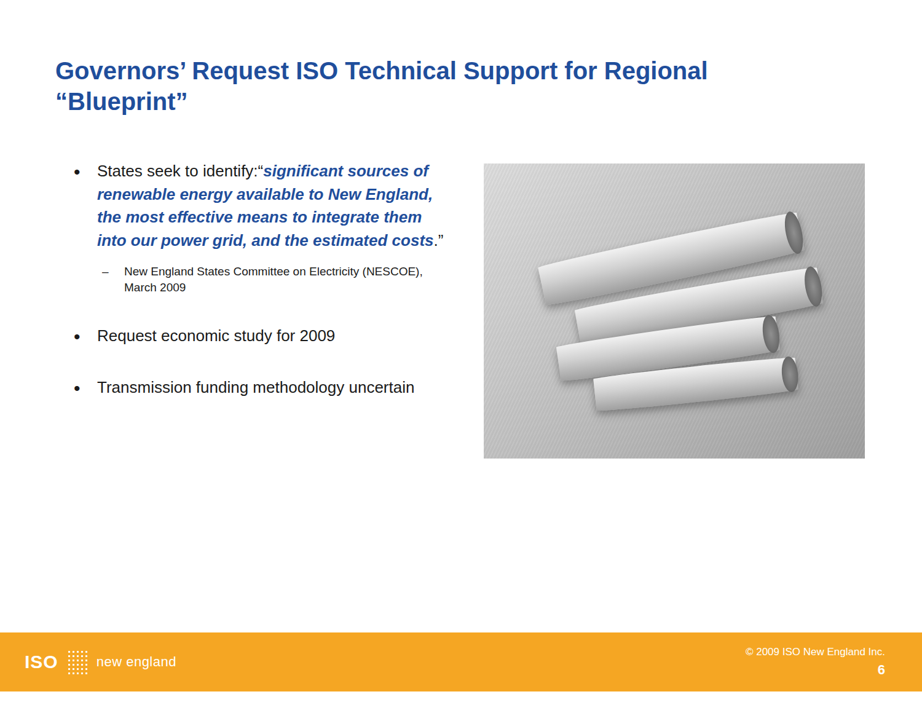Governors’ Request ISO Technical Support for Regional “Blueprint”
States seek to identify:“significant sources of renewable energy available to New England, the most effective means to integrate them into our power grid, and the estimated costs.”
New England States Committee on Electricity (NESCOE), March 2009
Request economic study for 2009
Transmission funding methodology uncertain
ISO new england
© 2009 ISO New England Inc.
6